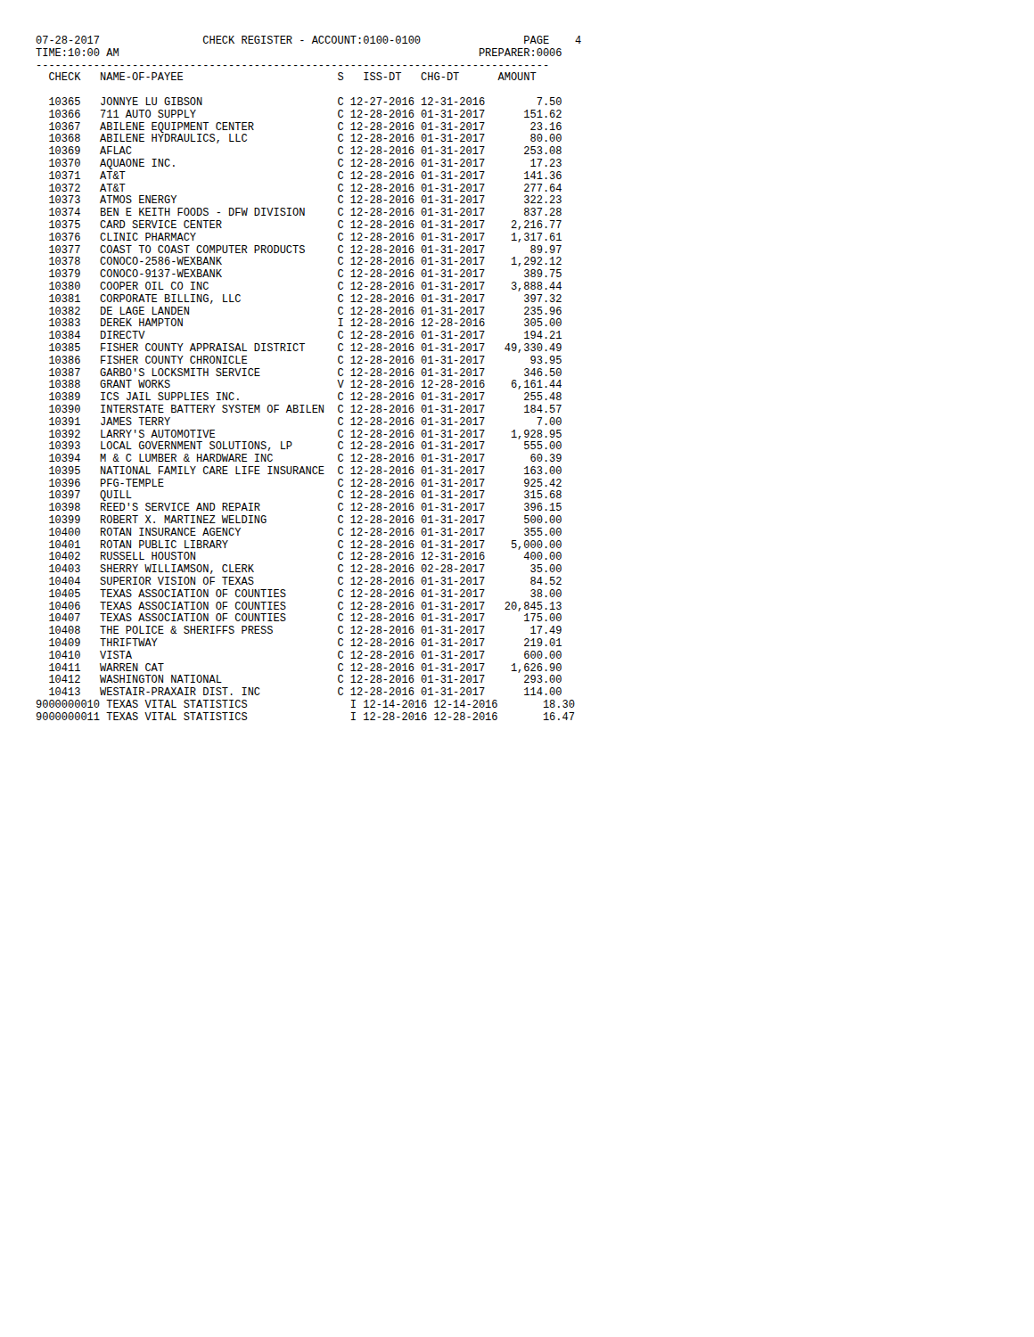07-28-2017                CHECK REGISTER - ACCOUNT:0100-0100                PAGE    4
TIME:10:00 AM                                                        PREPARER:0006
--------------------------------------------------------------------------------
  CHECK   NAME-OF-PAYEE                        S   ISS-DT   CHG-DT      AMOUNT

  10365   JONNYE LU GIBSON                     C 12-27-2016 12-31-2016        7.50
  10366   711 AUTO SUPPLY                      C 12-28-2016 01-31-2017      151.62
  10367   ABILENE EQUIPMENT CENTER             C 12-28-2016 01-31-2017       23.16
  10368   ABILENE HYDRAULICS, LLC              C 12-28-2016 01-31-2017       80.00
  10369   AFLAC                                C 12-28-2016 01-31-2017      253.08
  10370   AQUAONE INC.                         C 12-28-2016 01-31-2017       17.23
  10371   AT&T                                 C 12-28-2016 01-31-2017      141.36
  10372   AT&T                                 C 12-28-2016 01-31-2017      277.64
  10373   ATMOS ENERGY                         C 12-28-2016 01-31-2017      322.23
  10374   BEN E KEITH FOODS - DFW DIVISION     C 12-28-2016 01-31-2017      837.28
  10375   CARD SERVICE CENTER                  C 12-28-2016 01-31-2017    2,216.77
  10376   CLINIC PHARMACY                      C 12-28-2016 01-31-2017    1,317.61
  10377   COAST TO COAST COMPUTER PRODUCTS     C 12-28-2016 01-31-2017       89.97
  10378   CONOCO-2586-WEXBANK                  C 12-28-2016 01-31-2017    1,292.12
  10379   CONOCO-9137-WEXBANK                  C 12-28-2016 01-31-2017      389.75
  10380   COOPER OIL CO INC                    C 12-28-2016 01-31-2017    3,888.44
  10381   CORPORATE BILLING, LLC               C 12-28-2016 01-31-2017      397.32
  10382   DE LAGE LANDEN                       C 12-28-2016 01-31-2017      235.96
  10383   DEREK HAMPTON                        I 12-28-2016 12-28-2016      305.00
  10384   DIRECTV                              C 12-28-2016 01-31-2017      194.21
  10385   FISHER COUNTY APPRAISAL DISTRICT     C 12-28-2016 01-31-2017   49,330.49
  10386   FISHER COUNTY CHRONICLE              C 12-28-2016 01-31-2017       93.95
  10387   GARBO'S LOCKSMITH SERVICE            C 12-28-2016 01-31-2017      346.50
  10388   GRANT WORKS                          V 12-28-2016 12-28-2016    6,161.44
  10389   ICS JAIL SUPPLIES INC.               C 12-28-2016 01-31-2017      255.48
  10390   INTERSTATE BATTERY SYSTEM OF ABILEN  C 12-28-2016 01-31-2017      184.57
  10391   JAMES TERRY                          C 12-28-2016 01-31-2017        7.00
  10392   LARRY'S AUTOMOTIVE                   C 12-28-2016 01-31-2017    1,928.95
  10393   LOCAL GOVERNMENT SOLUTIONS, LP       C 12-28-2016 01-31-2017      555.00
  10394   M & C LUMBER & HARDWARE INC          C 12-28-2016 01-31-2017       60.39
  10395   NATIONAL FAMILY CARE LIFE INSURANCE  C 12-28-2016 01-31-2017      163.00
  10396   PFG-TEMPLE                           C 12-28-2016 01-31-2017      925.42
  10397   QUILL                                C 12-28-2016 01-31-2017      315.68
  10398   REED'S SERVICE AND REPAIR            C 12-28-2016 01-31-2017      396.15
  10399   ROBERT X. MARTINEZ WELDING           C 12-28-2016 01-31-2017      500.00
  10400   ROTAN INSURANCE AGENCY               C 12-28-2016 01-31-2017      355.00
  10401   ROTAN PUBLIC LIBRARY                 C 12-28-2016 01-31-2017    5,000.00
  10402   RUSSELL HOUSTON                      C 12-28-2016 12-31-2016      400.00
  10403   SHERRY WILLIAMSON, CLERK             C 12-28-2016 02-28-2017       35.00
  10404   SUPERIOR VISION OF TEXAS             C 12-28-2016 01-31-2017       84.52
  10405   TEXAS ASSOCIATION OF COUNTIES        C 12-28-2016 01-31-2017       38.00
  10406   TEXAS ASSOCIATION OF COUNTIES        C 12-28-2016 01-31-2017   20,845.13
  10407   TEXAS ASSOCIATION OF COUNTIES        C 12-28-2016 01-31-2017      175.00
  10408   THE POLICE & SHERIFFS PRESS          C 12-28-2016 01-31-2017       17.49
  10409   THRIFTWAY                            C 12-28-2016 01-31-2017      219.01
  10410   VISTA                                C 12-28-2016 01-31-2017      600.00
  10411   WARREN CAT                           C 12-28-2016 01-31-2017    1,626.90
  10412   WASHINGTON NATIONAL                  C 12-28-2016 01-31-2017      293.00
  10413   WESTAIR-PRAXAIR DIST. INC            C 12-28-2016 01-31-2017      114.00
9000000010 TEXAS VITAL STATISTICS                I 12-14-2016 12-14-2016       18.30
9000000011 TEXAS VITAL STATISTICS                I 12-28-2016 12-28-2016       16.47